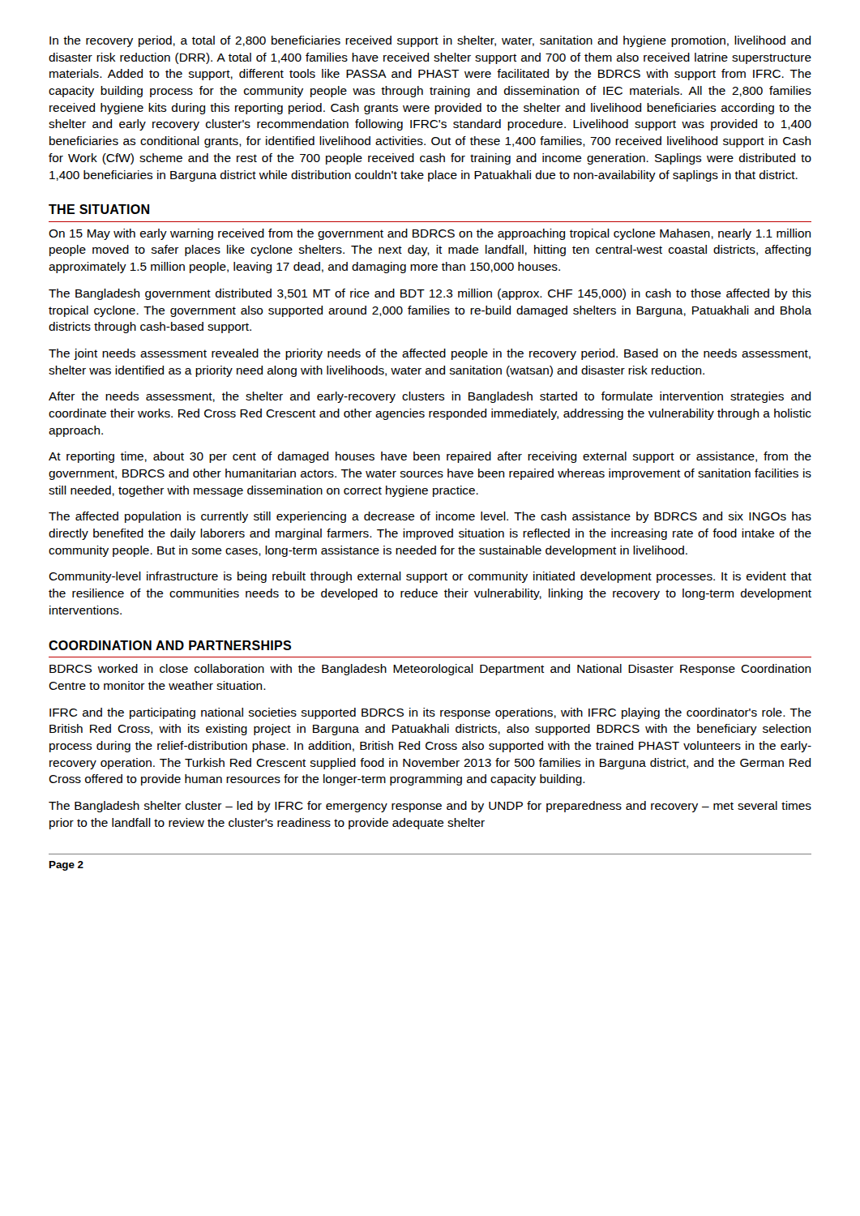In the recovery period, a total of 2,800 beneficiaries received support in shelter, water, sanitation and hygiene promotion, livelihood and disaster risk reduction (DRR). A total of 1,400 families have received shelter support and 700 of them also received latrine superstructure materials. Added to the support, different tools like PASSA and PHAST were facilitated by the BDRCS with support from IFRC. The capacity building process for the community people was through training and dissemination of IEC materials. All the 2,800 families received hygiene kits during this reporting period. Cash grants were provided to the shelter and livelihood beneficiaries according to the shelter and early recovery cluster's recommendation following IFRC's standard procedure. Livelihood support was provided to 1,400 beneficiaries as conditional grants, for identified livelihood activities. Out of these 1,400 families, 700 received livelihood support in Cash for Work (CfW) scheme and the rest of the 700 people received cash for training and income generation. Saplings were distributed to 1,400 beneficiaries in Barguna district while distribution couldn't take place in Patuakhali due to non-availability of saplings in that district.
The Situation
On 15 May with early warning received from the government and BDRCS on the approaching tropical cyclone Mahasen, nearly 1.1 million people moved to safer places like cyclone shelters. The next day, it made landfall, hitting ten central-west coastal districts, affecting approximately 1.5 million people, leaving 17 dead, and damaging more than 150,000 houses.
The Bangladesh government distributed 3,501 MT of rice and BDT 12.3 million (approx. CHF 145,000) in cash to those affected by this tropical cyclone. The government also supported around 2,000 families to re-build damaged shelters in Barguna, Patuakhali and Bhola districts through cash-based support.
The joint needs assessment revealed the priority needs of the affected people in the recovery period. Based on the needs assessment, shelter was identified as a priority need along with livelihoods, water and sanitation (watsan) and disaster risk reduction.
After the needs assessment, the shelter and early-recovery clusters in Bangladesh started to formulate intervention strategies and coordinate their works. Red Cross Red Crescent and other agencies responded immediately, addressing the vulnerability through a holistic approach.
At reporting time, about 30 per cent of damaged houses have been repaired after receiving external support or assistance, from the government, BDRCS and other humanitarian actors. The water sources have been repaired whereas improvement of sanitation facilities is still needed, together with message dissemination on correct hygiene practice.
The affected population is currently still experiencing a decrease of income level. The cash assistance by BDRCS and six INGOs has directly benefited the daily laborers and marginal farmers. The improved situation is reflected in the increasing rate of food intake of the community people. But in some cases, long-term assistance is needed for the sustainable development in livelihood.
Community-level infrastructure is being rebuilt through external support or community initiated development processes. It is evident that the resilience of the communities needs to be developed to reduce their vulnerability, linking the recovery to long-term development interventions.
Coordination and Partnerships
BDRCS worked in close collaboration with the Bangladesh Meteorological Department and National Disaster Response Coordination Centre to monitor the weather situation.
IFRC and the participating national societies supported BDRCS in its response operations, with IFRC playing the coordinator's role. The British Red Cross, with its existing project in Barguna and Patuakhali districts, also supported BDRCS with the beneficiary selection process during the relief-distribution phase. In addition, British Red Cross also supported with the trained PHAST volunteers in the early-recovery operation. The Turkish Red Crescent supplied food in November 2013 for 500 families in Barguna district, and the German Red Cross offered to provide human resources for the longer-term programming and capacity building.
The Bangladesh shelter cluster – led by IFRC for emergency response and by UNDP for preparedness and recovery – met several times prior to the landfall to review the cluster's readiness to provide adequate shelter
Page 2